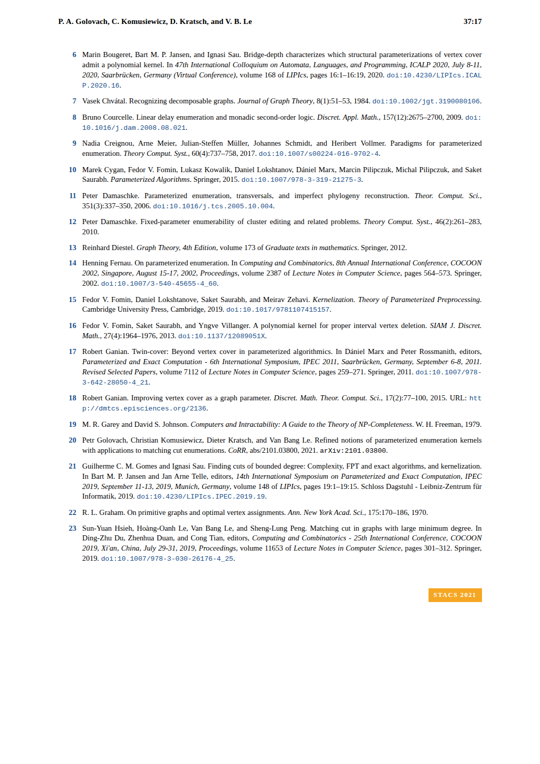P. A. Golovach, C. Komusiewicz, D. Kratsch, and V. B. Le 37:17
Marin Bougeret, Bart M. P. Jansen, and Ignasi Sau. Bridge-depth characterizes which structural parameterizations of vertex cover admit a polynomial kernel. In 47th International Colloquium on Automata, Languages, and Programming, ICALP 2020, July 8-11, 2020, Saarbrücken, Germany (Virtual Conference), volume 168 of LIPIcs, pages 16:1–16:19, 2020. doi:10.4230/LIPIcs.ICALP.2020.16.
Vasek Chvátal. Recognizing decomposable graphs. Journal of Graph Theory, 8(1):51–53, 1984. doi:10.1002/jgt.3190080106.
Bruno Courcelle. Linear delay enumeration and monadic second-order logic. Discret. Appl. Math., 157(12):2675–2700, 2009. doi:10.1016/j.dam.2008.08.021.
Nadia Creignou, Arne Meier, Julian-Steffen Müller, Johannes Schmidt, and Heribert Vollmer. Paradigms for parameterized enumeration. Theory Comput. Syst., 60(4):737–758, 2017. doi:10.1007/s00224-016-9702-4.
Marek Cygan, Fedor V. Fomin, Lukasz Kowalik, Daniel Lokshtanov, Dániel Marx, Marcin Pilipczuk, Michal Pilipczuk, and Saket Saurabh. Parameterized Algorithms. Springer, 2015. doi:10.1007/978-3-319-21275-3.
Peter Damaschke. Parameterized enumeration, transversals, and imperfect phylogeny reconstruction. Theor. Comput. Sci., 351(3):337–350, 2006. doi:10.1016/j.tcs.2005.10.004.
Peter Damaschke. Fixed-parameter enumerability of cluster editing and related problems. Theory Comput. Syst., 46(2):261–283, 2010.
Reinhard Diestel. Graph Theory, 4th Edition, volume 173 of Graduate texts in mathematics. Springer, 2012.
Henning Fernau. On parameterized enumeration. In Computing and Combinatorics, 8th Annual International Conference, COCOON 2002, Singapore, August 15-17, 2002, Proceedings, volume 2387 of Lecture Notes in Computer Science, pages 564–573. Springer, 2002. doi:10.1007/3-540-45655-4_60.
Fedor V. Fomin, Daniel Lokshtanove, Saket Saurabh, and Meirav Zehavi. Kernelization. Theory of Parameterized Preprocessing. Cambridge University Press, Cambridge, 2019. doi:10.1017/9781107415157.
Fedor V. Fomin, Saket Saurabh, and Yngve Villanger. A polynomial kernel for proper interval vertex deletion. SIAM J. Discret. Math., 27(4):1964–1976, 2013. doi:10.1137/12089051X.
Robert Ganian. Twin-cover: Beyond vertex cover in parameterized algorithmics. In Dániel Marx and Peter Rossmanith, editors, Parameterized and Exact Computation - 6th International Symposium, IPEC 2011, Saarbrücken, Germany, September 6-8, 2011. Revised Selected Papers, volume 7112 of Lecture Notes in Computer Science, pages 259–271. Springer, 2011. doi:10.1007/978-3-642-28050-4_21.
Robert Ganian. Improving vertex cover as a graph parameter. Discret. Math. Theor. Comput. Sci., 17(2):77–100, 2015. URL: http://dmtcs.episciences.org/2136.
M. R. Garey and David S. Johnson. Computers and Intractability: A Guide to the Theory of NP-Completeness. W. H. Freeman, 1979.
Petr Golovach, Christian Komusiewicz, Dieter Kratsch, and Van Bang Le. Refined notions of parameterized enumeration kernels with applications to matching cut enumerations. CoRR, abs/2101.03800, 2021. arXiv:2101.03800.
Guilherme C. M. Gomes and Ignasi Sau. Finding cuts of bounded degree: Complexity, FPT and exact algorithms, and kernelization. In Bart M. P. Jansen and Jan Arne Telle, editors, 14th International Symposium on Parameterized and Exact Computation, IPEC 2019, September 11-13, 2019, Munich, Germany, volume 148 of LIPIcs, pages 19:1–19:15. Schloss Dagstuhl - Leibniz-Zentrum für Informatik, 2019. doi:10.4230/LIPIcs.IPEC.2019.19.
R. L. Graham. On primitive graphs and optimal vertex assignments. Ann. New York Acad. Sci., 175:170–186, 1970.
Sun-Yuan Hsieh, Hoàng-Oanh Le, Van Bang Le, and Sheng-Lung Peng. Matching cut in graphs with large minimum degree. In Ding-Zhu Du, Zhenhua Duan, and Cong Tian, editors, Computing and Combinatorics - 25th International Conference, COCOON 2019, Xi'an, China, July 29-31, 2019, Proceedings, volume 11653 of Lecture Notes in Computer Science, pages 301–312. Springer, 2019. doi:10.1007/978-3-030-26176-4_25.
STACS 2021